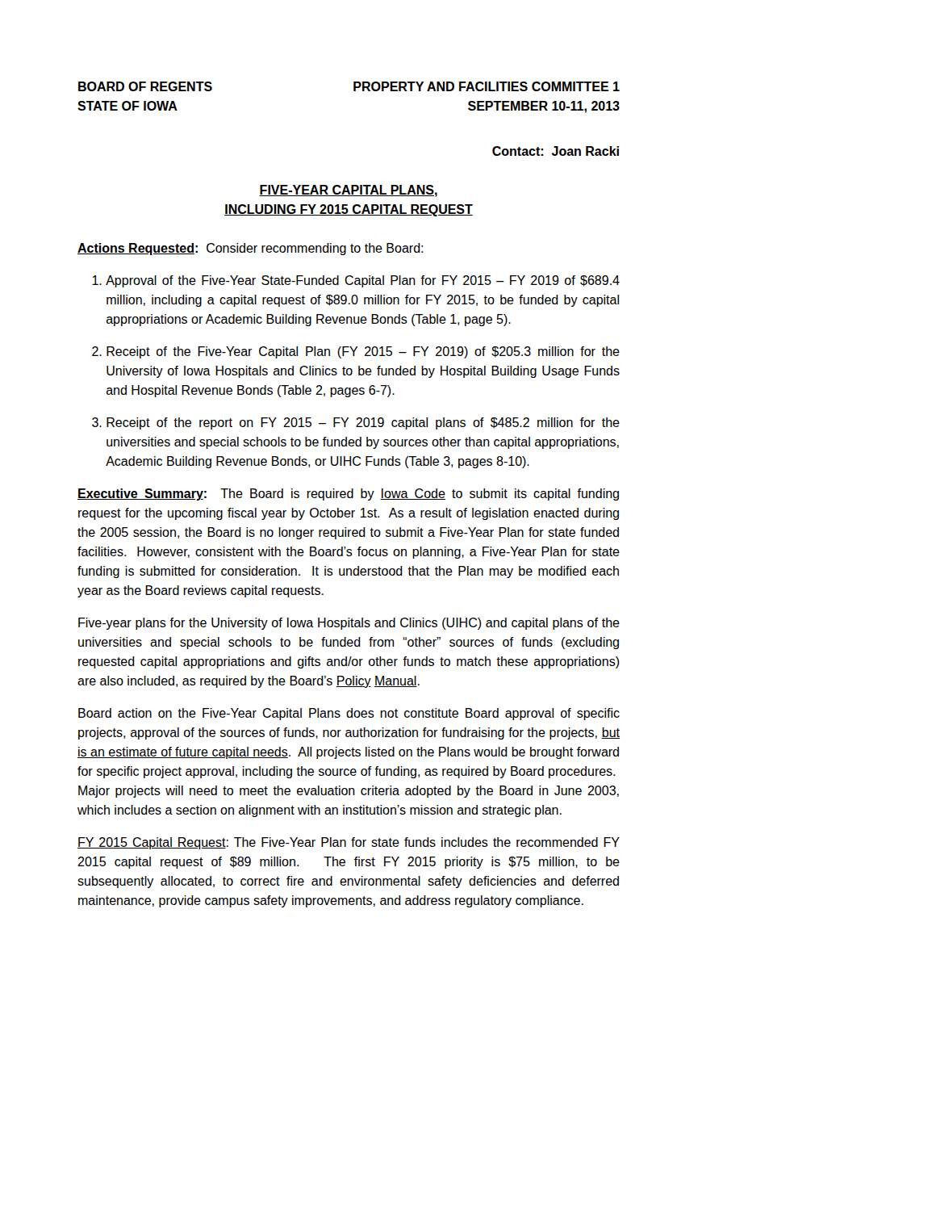BOARD OF REGENTS
PROPERTY AND FACILITIES COMMITTEE 1
STATE OF IOWA
SEPTEMBER 10-11, 2013
Contact: Joan Racki
FIVE-YEAR CAPITAL PLANS,
INCLUDING FY 2015 CAPITAL REQUEST
Actions Requested: Consider recommending to the Board:
Approval of the Five-Year State-Funded Capital Plan for FY 2015 – FY 2019 of $689.4 million, including a capital request of $89.0 million for FY 2015, to be funded by capital appropriations or Academic Building Revenue Bonds (Table 1, page 5).
Receipt of the Five-Year Capital Plan (FY 2015 – FY 2019) of $205.3 million for the University of Iowa Hospitals and Clinics to be funded by Hospital Building Usage Funds and Hospital Revenue Bonds (Table 2, pages 6-7).
Receipt of the report on FY 2015 – FY 2019 capital plans of $485.2 million for the universities and special schools to be funded by sources other than capital appropriations, Academic Building Revenue Bonds, or UIHC Funds (Table 3, pages 8-10).
Executive Summary: The Board is required by Iowa Code to submit its capital funding request for the upcoming fiscal year by October 1st. As a result of legislation enacted during the 2005 session, the Board is no longer required to submit a Five-Year Plan for state funded facilities. However, consistent with the Board’s focus on planning, a Five-Year Plan for state funding is submitted for consideration. It is understood that the Plan may be modified each year as the Board reviews capital requests.
Five-year plans for the University of Iowa Hospitals and Clinics (UIHC) and capital plans of the universities and special schools to be funded from “other” sources of funds (excluding requested capital appropriations and gifts and/or other funds to match these appropriations) are also included, as required by the Board’s Policy Manual.
Board action on the Five-Year Capital Plans does not constitute Board approval of specific projects, approval of the sources of funds, nor authorization for fundraising for the projects, but is an estimate of future capital needs. All projects listed on the Plans would be brought forward for specific project approval, including the source of funding, as required by Board procedures. Major projects will need to meet the evaluation criteria adopted by the Board in June 2003, which includes a section on alignment with an institution’s mission and strategic plan.
FY 2015 Capital Request: The Five-Year Plan for state funds includes the recommended FY 2015 capital request of $89 million. The first FY 2015 priority is $75 million, to be subsequently allocated, to correct fire and environmental safety deficiencies and deferred maintenance, provide campus safety improvements, and address regulatory compliance.